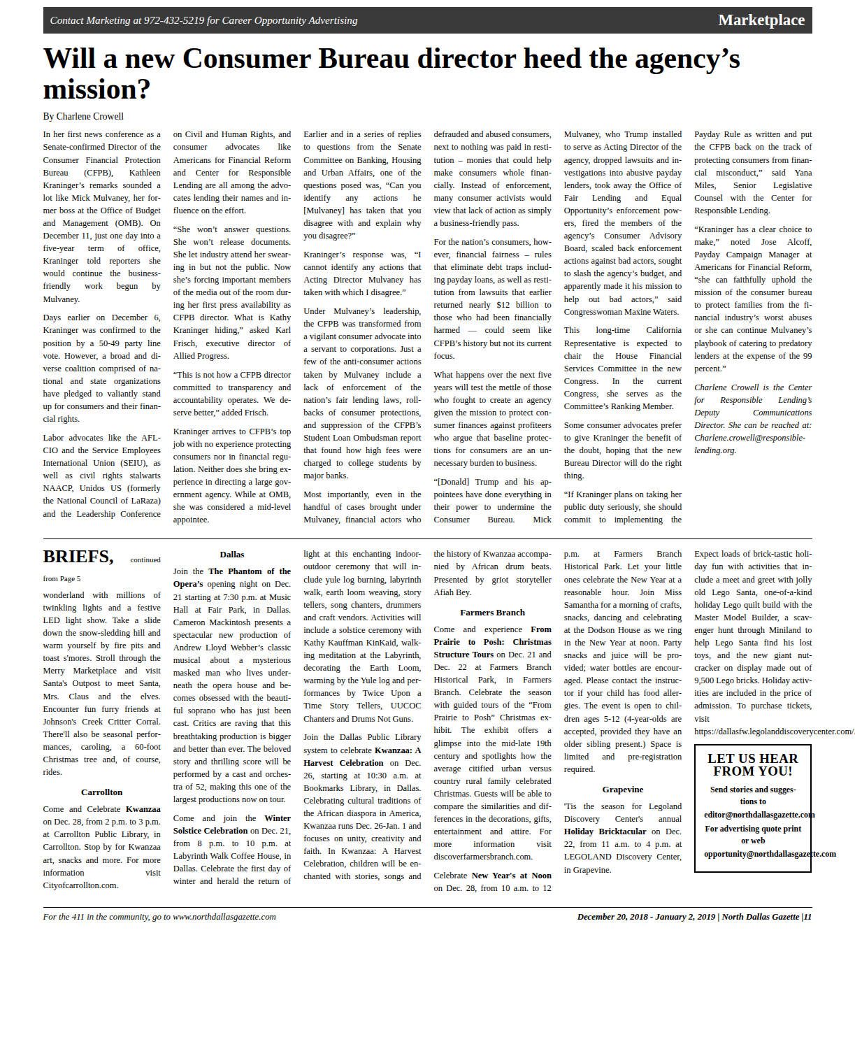Contact Marketing at 972-432-5219 for Career Opportunity Advertising
Marketplace
Will a new Consumer Bureau director heed the agency’s mission?
By Charlene Crowell
In her first news conference as a Senate-confirmed Director of the Consumer Financial Protection Bureau (CFPB), Kathleen Kraninger’s remarks sounded a lot like Mick Mulvaney, her former boss at the Office of Budget and Management (OMB). On December 11, just one day into a five-year term of office, Kraninger told reporters she would continue the business-friendly work begun by Mulvaney.
Days earlier on December 6, Kraninger was confirmed to the position by a 50-49 party line vote. However, a broad and diverse coalition comprised of national and state organizations have pledged to valiantly stand up for consumers and their financial rights.
Labor advocates like the AFL-CIO and the Service Employees International Union (SEIU), as well as civil rights stalwarts NAACP, Unidos US (formerly the National Council of LaRaza) and the Leadership Conference on Civil and Human Rights, and consumer advocates like Americans for Financial Reform and Center for Responsible Lending are all among the advocates lending their names and influence on the effort.
“She won’t answer questions. She won’t release documents. She let industry attend her swearing in but not the public. Now she’s forcing important members of the media out of the room during her first press availability as CFPB director. What is Kathy Kraninger hiding,” asked Karl Frisch, executive director of Allied Progress.
“This is not how a CFPB director committed to transparency and accountability operates. We deserve better,” added Frisch.
Kraninger arrives to CFPB’s top job with no experience protecting consumers nor in financial regulation. Neither does she bring experience in directing a large government agency. While at OMB, she was considered a mid-level appointee.
Earlier and in a series of replies to questions from the Senate Committee on Banking, Housing and Urban Affairs, one of the questions posed was, “Can you identify any actions he [Mulvaney] has taken that you disagree with and explain why you disagree?”
Kraninger’s response was, “I cannot identify any actions that Acting Director Mulvaney has taken with which I disagree.”
Under Mulvaney’s leadership, the CFPB was transformed from a vigilant consumer advocate into a servant to corporations. Just a few of the anti-consumer actions taken by Mulvaney include a lack of enforcement of the nation’s fair lending laws, rollbacks of consumer protections, and suppression of the CFPB’s Student Loan Ombudsman report that found how high fees were charged to college students by major banks.
Most importantly, even in the handful of cases brought under Mulvaney, financial actors who defrauded and abused consumers, next to nothing was paid in restitution – monies that could help make consumers whole financially. Instead of enforcement, many consumer activists would view that lack of action as simply a business-friendly pass.
For the nation’s consumers, however, financial fairness – rules that eliminate debt traps including payday loans, as well as restitution from lawsuits that earlier returned nearly $12 billion to those who had been financially harmed — could seem like CFPB’s history but not its current focus.
What happens over the next five years will test the mettle of those who fought to create an agency given the mission to protect consumer finances against profiteers who argue that baseline protections for consumers are an unnecessary burden to business.
“[Donald] Trump and his appointees have done everything in their power to undermine the Consumer Bureau. Mick Mulvaney, who Trump installed to serve as Acting Director of the agency, dropped lawsuits and investigations into abusive payday lenders, took away the Office of Fair Lending and Equal Opportunity’s enforcement powers, fired the members of the agency’s Consumer Advisory Board, scaled back enforcement actions against bad actors, sought to slash the agency’s budget, and apparently made it his mission to help out bad actors,” said Congresswoman Maxine Waters.
This long-time California Representative is expected to chair the House Financial Services Committee in the new Congress. In the current Congress, she serves as the Committee’s Ranking Member.
Some consumer advocates prefer to give Kraninger the benefit of the doubt, hoping that the new Bureau Director will do the right thing.
“If Kraninger plans on taking her public duty seriously, she should commit to implementing the Payday Rule as written and put the CFPB back on the track of protecting consumers from financial misconduct,” said Yana Miles, Senior Legislative Counsel with the Center for Responsible Lending.
“Kraninger has a clear choice to make,” noted Jose Alcoff, Payday Campaign Manager at Americans for Financial Reform, “she can faithfully uphold the mission of the consumer bureau to protect families from the financial industry’s worst abuses or she can continue Mulvaney’s playbook of catering to predatory lenders at the expense of the 99 percent.”
Charlene Crowell is the Center for Responsible Lending’s Deputy Communications Director. She can be reached at: Charlene.crowell@responsible-lending.org.
BRIEFS, continued from Page 5
wonderland with millions of twinkling lights and a festive LED light show. Take a slide down the snow-sledding hill and warm yourself by fire pits and toast s'mores. Stroll through the Merry Marketplace and visit Santa's Outpost to meet Santa, Mrs. Claus and the elves. Encounter fun furry friends at Johnson's Creek Critter Corral. There'll also be seasonal performances, caroling, a 60-foot Christmas tree and, of course, rides.
Carrollton
Come and Celebrate Kwanzaa on Dec. 28, from 2 p.m. to 3 p.m. at Carrollton Public Library, in Carrollton. Stop by for Kwanzaa art, snacks and more. For more information visit Cityofcarrollton.com.
Dallas
Join the The Phantom of the Opera’s opening night on Dec. 21 starting at 7:30 p.m. at Music Hall at Fair Park, in Dallas. Cameron Mackintosh presents a spectacular new production of Andrew Lloyd Webber’s classic musical about a mysterious masked man who lives underneath the opera house and becomes obsessed with the beautiful soprano who has just been cast. Critics are raving that this breathtaking production is bigger and better than ever. The beloved story and thrilling score will be performed by a cast and orchestra of 52, making this one of the largest productions now on tour.
Come and join the Winter Solstice Celebration on Dec. 21, from 8 p.m. to 10 p.m. at Labyrinth Walk Coffee House, in Dallas. Celebrate the first day of winter and herald the return of light at this enchanting indoor-outdoor ceremony that will include yule log burning, labyrinth walk, earth loom weaving, story tellers, song chanters, drummers and craft vendors. Activities will include a solstice ceremony with Kathy Kauffman KinKaid, walking meditation at the Labyrinth, decorating the Earth Loom, warming by the Yule log and performances by Twice Upon a Time Story Tellers, UUCOC Chanters and Drums Not Guns.
Join the Dallas Public Library system to celebrate Kwanzaa: A Harvest Celebration on Dec. 26, starting at 10:30 a.m. at Bookmarks Library, in Dallas. Celebrating cultural traditions of the African diaspora in America, Kwanzaa runs Dec. 26-Jan. 1 and focuses on unity, creativity and faith. In Kwanzaa: A Harvest Celebration, children will be enchanted with stories, songs and the history of Kwanzaa accompanied by African drum beats. Presented by griot storyteller Afiah Bey.
Farmers Branch
Come and experience From Prairie to Posh: Christmas Structure Tours on Dec. 21 and Dec. 22 at Farmers Branch Historical Park, in Farmers Branch. Celebrate the season with guided tours of the “From Prairie to Posh” Christmas exhibit. The exhibit offers a glimpse into the mid-late 19th century and spotlights how the average citified urban versus country rural family celebrated Christmas. Guests will be able to compare the similarities and differences in the decorations, gifts, entertainment and attire. For more information visit discoverfarmersbranch.com.
Celebrate New Year's at Noon on Dec. 28, from 10 a.m. to 12 p.m. at Farmers Branch Historical Park. Let your little ones celebrate the New Year at a reasonable hour. Join Miss Samantha for a morning of crafts, snacks, dancing and celebrating at the Dodson House as we ring in the New Year at noon. Party snacks and juice will be provided; water bottles are encouraged. Please contact the instructor if your child has food allergies. The event is open to children ages 5-12 (4-year-olds are accepted, provided they have an older sibling present.) Space is limited and pre-registration required.
Grapevine
'Tis the season for Legoland Discovery Center's annual Holiday Bricktacular on Dec. 22, from 11 a.m. to 4 p.m. at LEGOLAND Discovery Center, in Grapevine.
Expect loads of brick-tastic holiday fun with activities that include a meet and greet with jolly old Lego Santa, one-of-a-kind holiday Lego quilt build with the Master Model Builder, a scavenger hunt through Miniland to help Lego Santa find his lost toys, and the new giant nutcracker on display made out of 9,500 Lego bricks. Holiday activities are included in the price of admission. To purchase tickets, visit https://dallasfw.legolanddiscoverycenter.com/.
LET US HEAR FROM YOU!
Send stories and suggestions to
editor@northdallasgazette.com
For advertising quote print or web
opportunity@northdallasgazette.com
For the 411 in the community, go to www.northdallasgazette.com
December 20, 2018 - January 2, 2019 | North Dallas Gazette |11